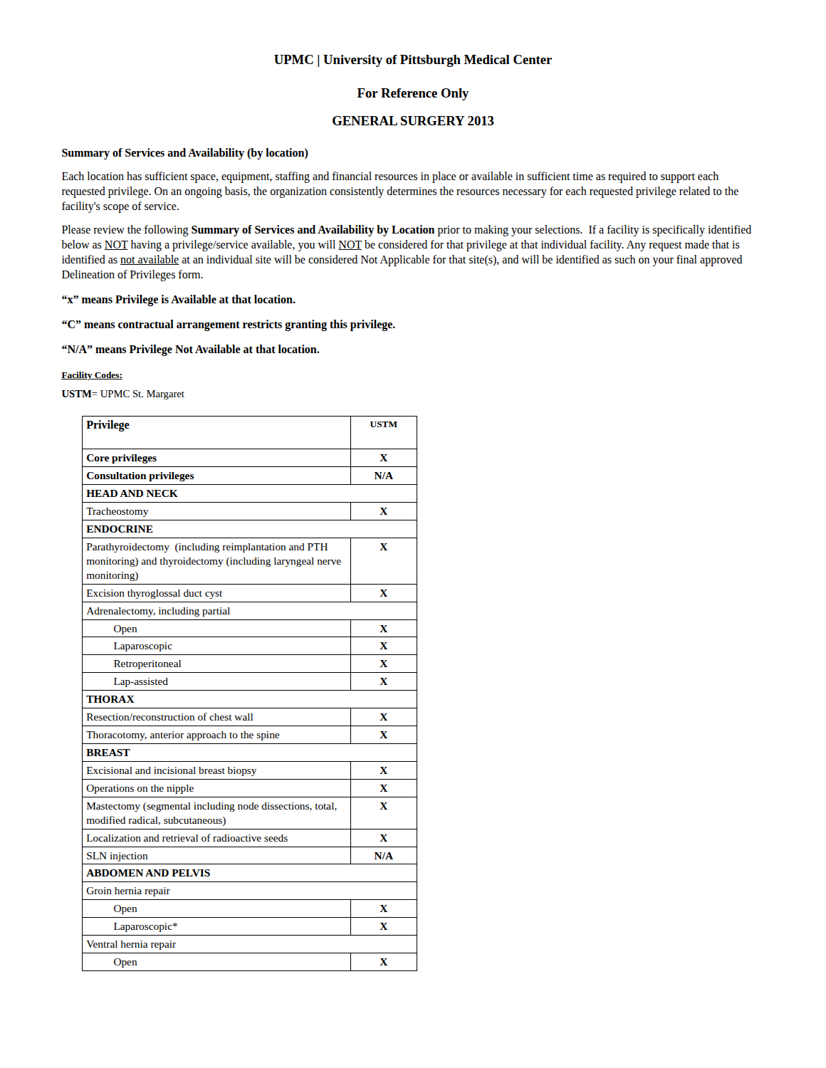UPMC | University of Pittsburgh Medical Center
For Reference Only
GENERAL SURGERY 2013
Summary of Services and Availability (by location)
Each location has sufficient space, equipment, staffing and financial resources in place or available in sufficient time as required to support each requested privilege. On an ongoing basis, the organization consistently determines the resources necessary for each requested privilege related to the facility's scope of service.
Please review the following Summary of Services and Availability by Location prior to making your selections. If a facility is specifically identified below as NOT having a privilege/service available, you will NOT be considered for that privilege at that individual facility. Any request made that is identified as not available at an individual site will be considered Not Applicable for that site(s), and will be identified as such on your final approved Delineation of Privileges form.
“x” means Privilege is Available at that location.
“C” means contractual arrangement restricts granting this privilege.
“N/A” means Privilege Not Available at that location.
Facility Codes:
USTM= UPMC St. Margaret
| Privilege | USTM |
| --- | --- |
| Core privileges | X |
| Consultation privileges | N/A |
| HEAD AND NECK |
| Tracheostomy | X |
| ENDOCRINE |
| Parathyroidectomy (including reimplantation and PTH monitoring) and thyroidectomy (including laryngeal nerve monitoring) | X |
| Excision thyroglossal duct cyst | X |
| Adrenalectomy, including partial |
| Open | X |
| Laparoscopic | X |
| Retroperitoneal | X |
| Lap-assisted | X |
| THORAX |
| Resection/reconstruction of chest wall | X |
| Thoracotomy, anterior approach to the spine | X |
| BREAST |
| Excisional and incisional breast biopsy | X |
| Operations on the nipple | X |
| Mastectomy (segmental including node dissections, total, modified radical, subcutaneous) | X |
| Localization and retrieval of radioactive seeds | X |
| SLN injection | N/A |
| ABDOMEN AND PELVIS |
| Groin hernia repair |
| Open | X |
| Laparoscopic* | X |
| Ventral hernia repair |
| Open | X |